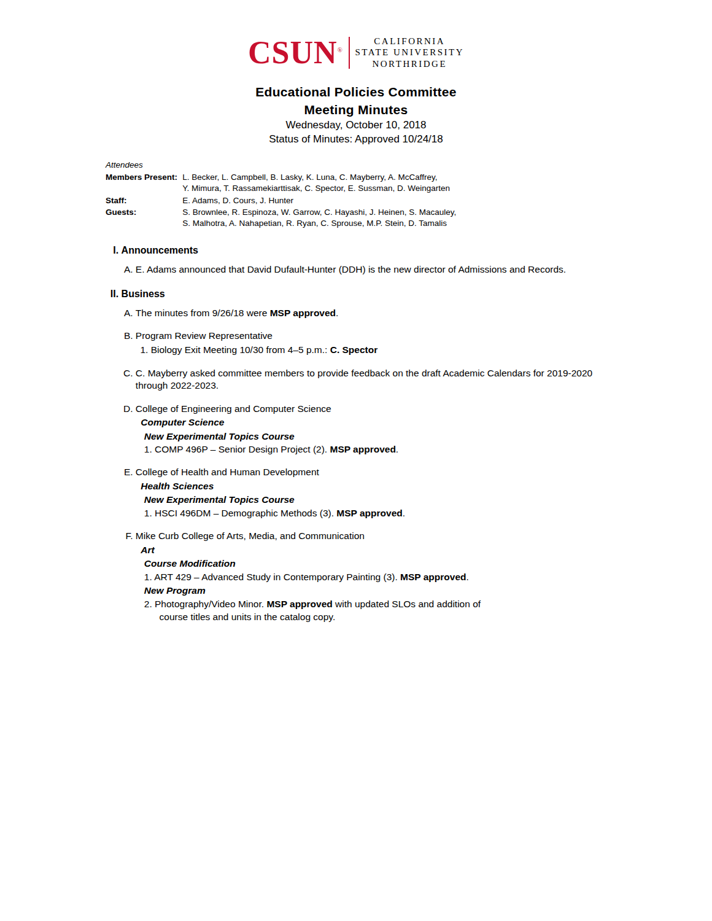CSUN® CALIFORNIA
STATE UNIVERSITY
NORTHRIDGE
Educational Policies Committee
Meeting Minutes
Wednesday, October 10, 2018
Status of Minutes: Approved 10/24/18
Attendees
| Members Present: | L. Becker, L. Campbell, B. Lasky, K. Luna, C. Mayberry, A. McCaffrey, Y. Mimura, T. Rassamekiarttisak, C. Spector, E. Sussman, D. Weingarten |
| Staff: | E. Adams, D. Cours, J. Hunter |
| Guests: | S. Brownlee, R. Espinoza, W. Garrow, C. Hayashi, J. Heinen, S. Macauley, S. Malhotra, A. Nahapetian, R. Ryan, C. Sprouse, M.P. Stein, D. Tamalis |
Announcements
E. Adams announced that David Dufault-Hunter (DDH) is the new director of Admissions and Records.
Business
The minutes from 9/26/18 were MSP approved.
Program Review Representative
Biology Exit Meeting 10/30 from 4–5 p.m.: C. Spector
C. Mayberry asked committee members to provide feedback on the draft Academic Calendars for 2019-2020 through 2022-2023.
College of Engineering and Computer Science
Computer Science
New Experimental Topics Course
1. COMP 496P – Senior Design Project (2). MSP approved.
College of Health and Human Development
Health Sciences
New Experimental Topics Course
1. HSCI 496DM – Demographic Methods (3). MSP approved.
Mike Curb College of Arts, Media, and Communication
Art
Course Modification
1. ART 429 – Advanced Study in Contemporary Painting (3). MSP approved.
New Program
2. Photography/Video Minor. MSP approved with updated SLOs and addition of
course titles and units in the catalog copy.